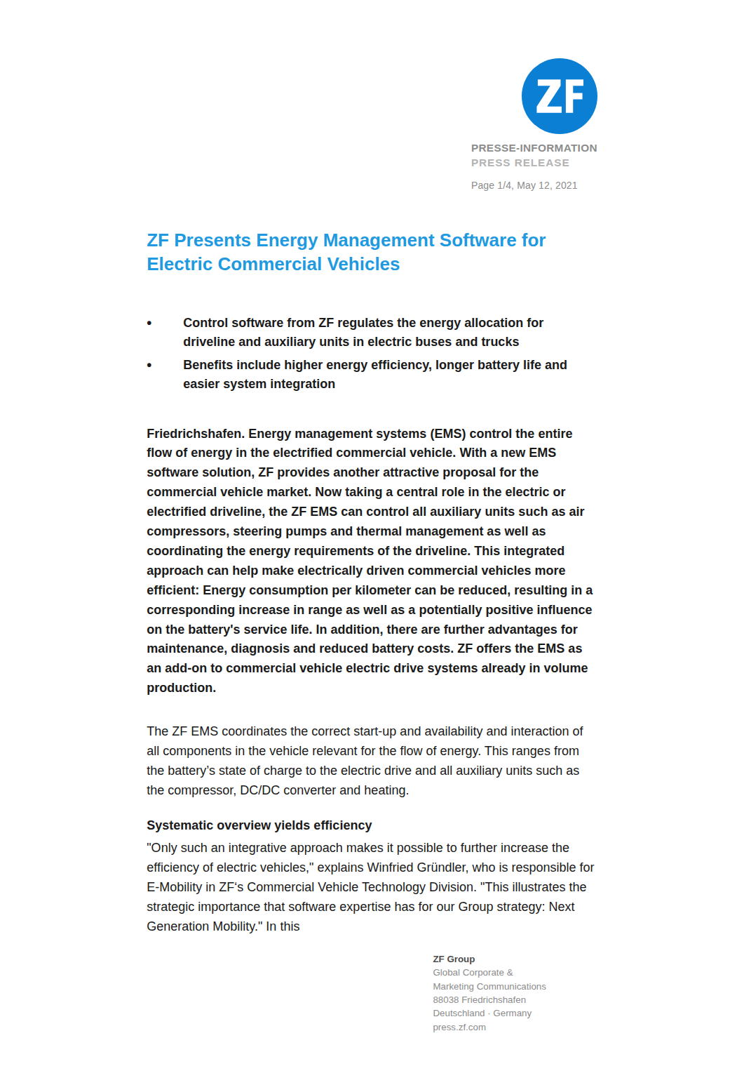PRESSE-INFORMATION
PRESS RELEASE
Page 1/4, May 12, 2021
ZF Presents Energy Management Software for
Electric Commercial Vehicles
Control software from ZF regulates the energy allocation for driveline and auxiliary units in electric buses and trucks
Benefits include higher energy efficiency, longer battery life and easier system integration
Friedrichshafen. Energy management systems (EMS) control the entire flow of energy in the electrified commercial vehicle. With a new EMS software solution, ZF provides another attractive proposal for the commercial vehicle market. Now taking a central role in the electric or electrified driveline, the ZF EMS can control all auxiliary units such as air compressors, steering pumps and thermal management as well as coordinating the energy requirements of the driveline. This integrated approach can help make electrically driven commercial vehicles more efficient: Energy consumption per kilometer can be reduced, resulting in a corresponding increase in range as well as a potentially positive influence on the battery's service life. In addition, there are further advantages for maintenance, diagnosis and reduced battery costs. ZF offers the EMS as an add‑on to commercial vehicle electric drive systems already in volume production.
The ZF EMS coordinates the correct start‑up and availability and interaction of all components in the vehicle relevant for the flow of energy. This ranges from the battery’s state of charge to the electric drive and all auxiliary units such as the compressor, DC/DC converter and heating.
Systematic overview yields efficiency
"Only such an integrative approach makes it possible to further increase the efficiency of electric vehicles," explains Winfried Gründler, who is responsible for E‑Mobility in ZF‘s Commercial Vehicle Technology Division. "This illustrates the strategic importance that software expertise has for our Group strategy: Next Generation Mobility." In this
ZF Group
Global Corporate &
Marketing Communications
88038 Friedrichshafen
Deutschland · Germany
press.zf.com